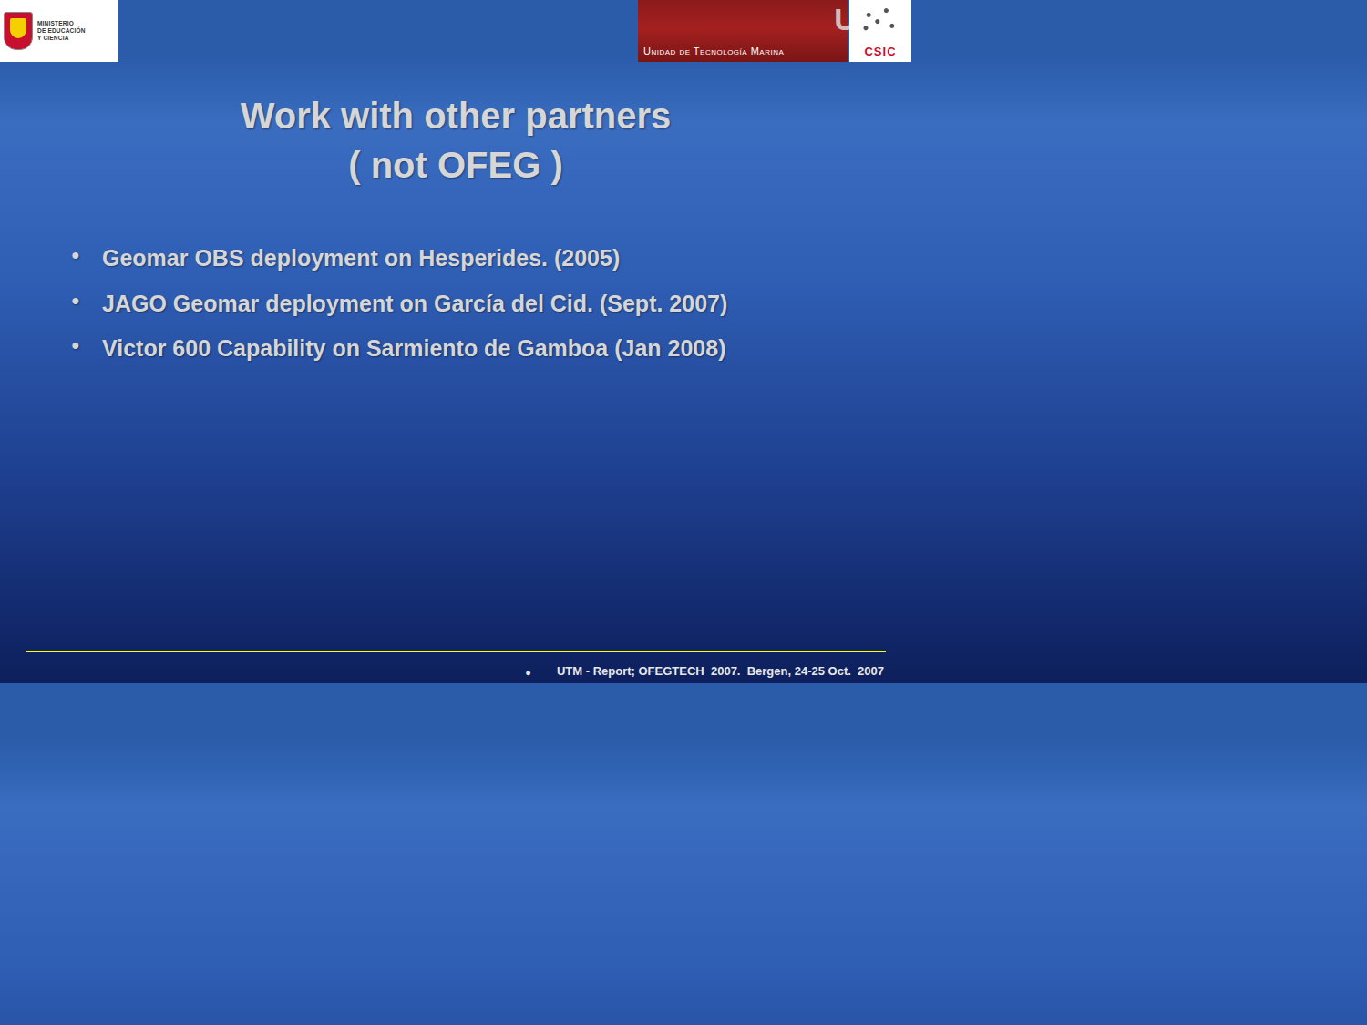MINISTERIO
DE EDUCACIÓN
Y CIENCIA
Unidad de Tecnología Marina
UTM
CSIC
Work with other partners
( not OFEG )
Geomar OBS deployment on Hesperides. (2005)
JAGO Geomar deployment on García del Cid. (Sept. 2007)
Victor 600 Capability on Sarmiento de Gamboa (Jan 2008)
●UTM - Report; OFEGTECH 2007. Bergen, 24-25 Oct. 2007